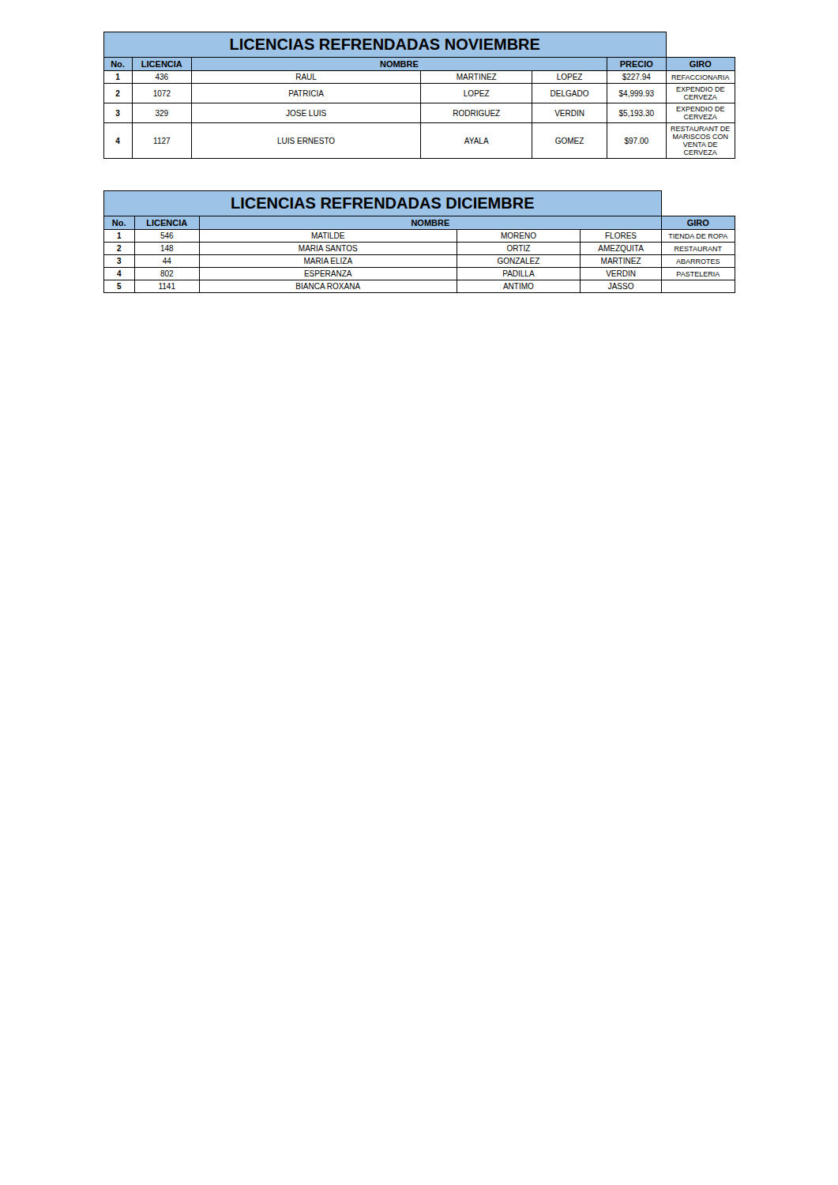| LICENCIAS REFRENDADAS NOVIEMBRE | |
| No. | LICENCIA | NOMBRE | PRECIO | GIRO |
| 1 | 436 | RAUL | MARTINEZ | LOPEZ | $227.94 | REFACCIONARIA |
| 2 | 1072 | PATRICIA | LOPEZ | DELGADO | $4,999.93 | EXPENDIO DE CERVEZA |
| 3 | 329 | JOSE LUIS | RODRIGUEZ | VERDIN | $5,193.30 | EXPENDIO DE CERVEZA |
| 4 | 1127 | LUIS ERNESTO | AYALA | GOMEZ | $97.00 | RESTAURANT DE MARISCOS CON VENTA DE CERVEZA |
| LICENCIAS REFRENDADAS DICIEMBRE | |
| No. | LICENCIA | NOMBRE | GIRO |
| 1 | 546 | MATILDE | MORENO | FLORES | TIENDA DE ROPA |
| 2 | 148 | MARIA SANTOS | ORTIZ | AMEZQUITA | RESTAURANT |
| 3 | 44 | MARIA ELIZA | GONZALEZ | MARTINEZ | ABARROTES |
| 4 | 802 | ESPERANZA | PADILLA | VERDIN | PASTELERIA |
| 5 | 1141 | BIANCA ROXANA | ANTIMO | JASSO | |